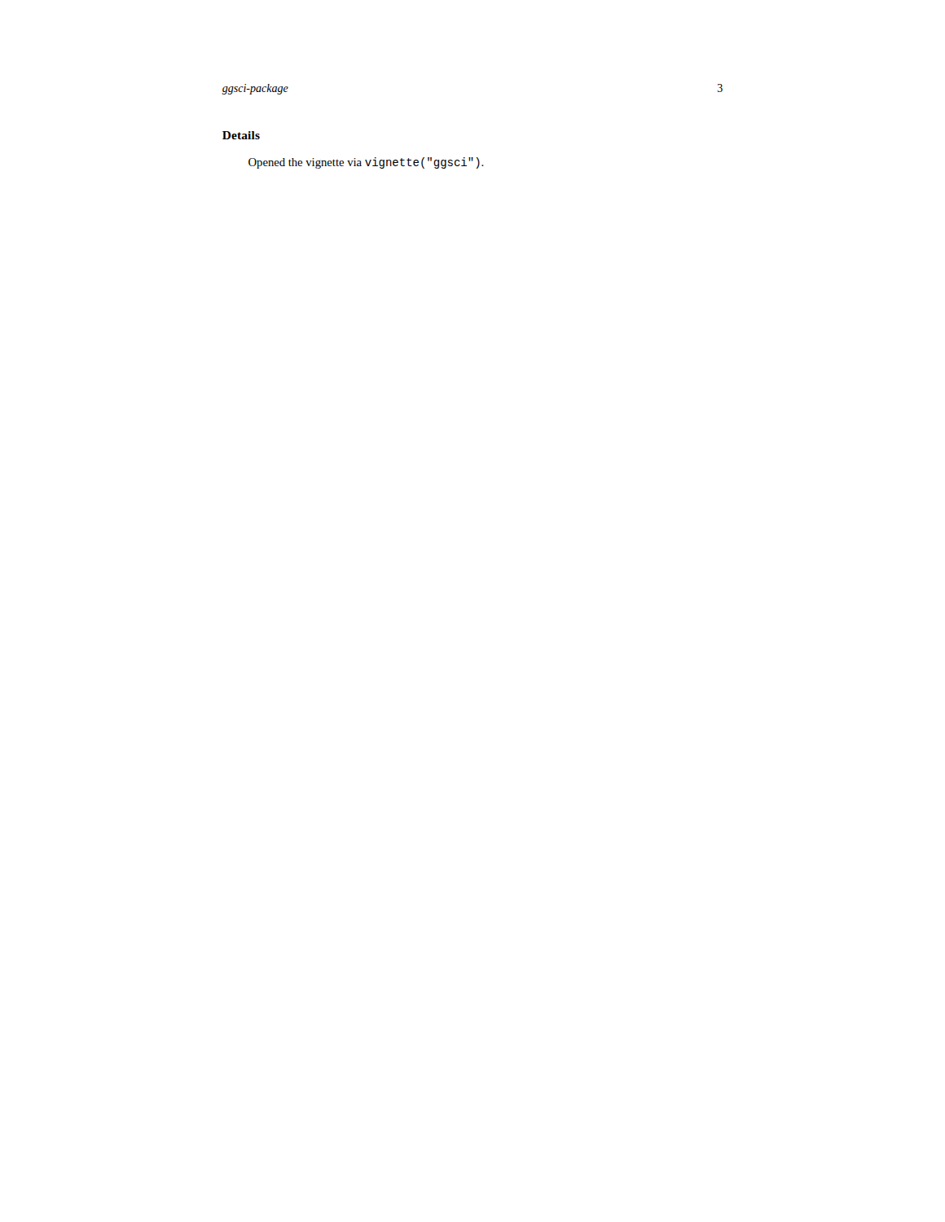ggsci-package 3
Details
Opened the vignette via vignette("ggsci").